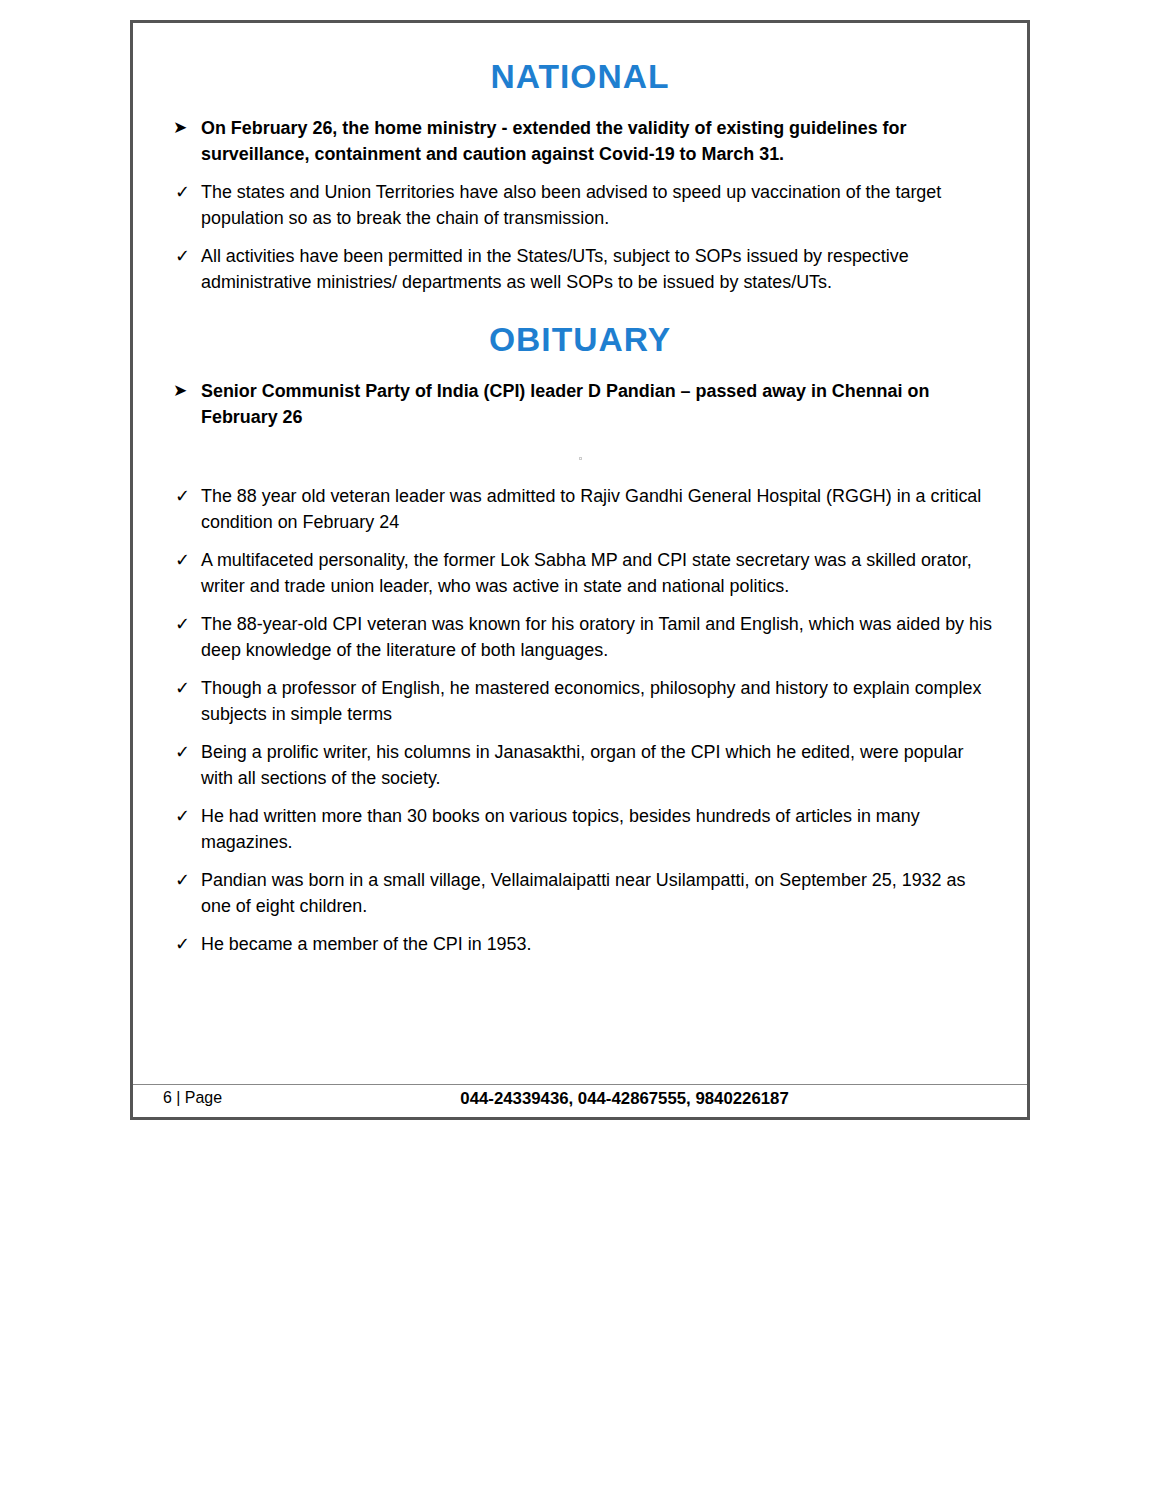NATIONAL
On February 26, the home ministry - extended the validity of existing guidelines for surveillance, containment and caution against Covid-19 to March 31.
The states and Union Territories have also been advised to speed up vaccination of the target population so as to break the chain of transmission.
All activities have been permitted in the States/UTs, subject to SOPs issued by respective administrative ministries/ departments as well SOPs to be issued by states/UTs.
OBITUARY
Senior Communist Party of India (CPI) leader D Pandian – passed away in Chennai on February 26
The 88 year old veteran leader was admitted to Rajiv Gandhi General Hospital (RGGH) in a critical condition on February 24
A multifaceted personality, the former Lok Sabha MP and CPI state secretary was a skilled orator, writer and trade union leader, who was active in state and national politics.
The 88-year-old CPI veteran was known for his oratory in Tamil and English, which was aided by his deep knowledge of the literature of both languages.
Though a professor of English, he mastered economics, philosophy and history to explain complex subjects in simple terms
Being a prolific writer, his columns in Janasakthi, organ of the CPI which he edited, were popular with all sections of the society.
He had written more than 30 books on various topics, besides hundreds of articles in many magazines.
Pandian was born in a small village, Vellaimalaipatti near Usilampatti, on September 25, 1932 as one of eight children.
He became a member of the CPI in 1953.
6 | Page 044-24339436, 044-42867555, 9840226187